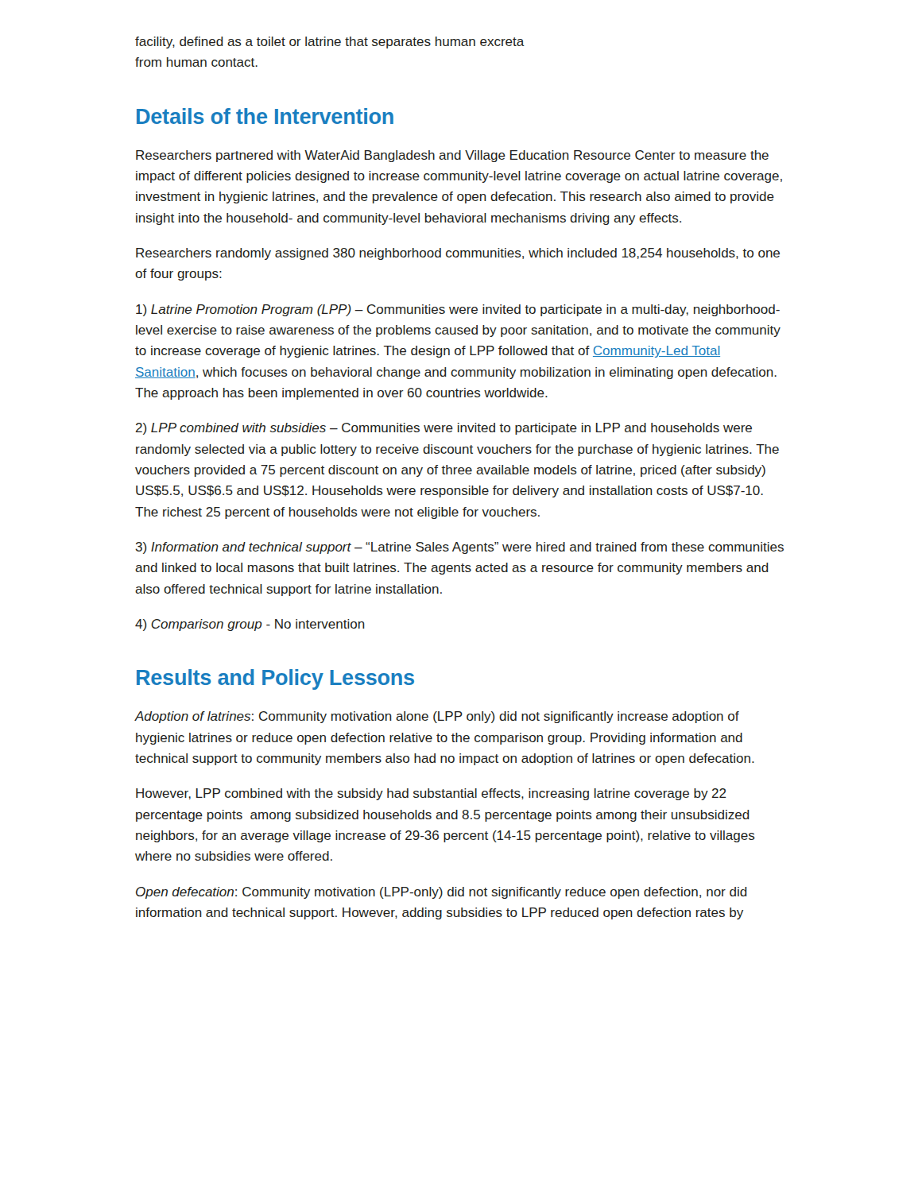facility, defined as a toilet or latrine that separates human excreta
from human contact.
Details of the Intervention
Researchers partnered with WaterAid Bangladesh and Village Education Resource Center to measure the impact of different policies designed to increase community-level latrine coverage on actual latrine coverage, investment in hygienic latrines, and the prevalence of open defecation. This research also aimed to provide insight into the household- and community-level behavioral mechanisms driving any effects.
Researchers randomly assigned 380 neighborhood communities, which included 18,254 households, to one of four groups:
1) Latrine Promotion Program (LPP) – Communities were invited to participate in a multi-day, neighborhood-level exercise to raise awareness of the problems caused by poor sanitation, and to motivate the community to increase coverage of hygienic latrines. The design of LPP followed that of Community-Led Total Sanitation, which focuses on behavioral change and community mobilization in eliminating open defecation. The approach has been implemented in over 60 countries worldwide.
2) LPP combined with subsidies – Communities were invited to participate in LPP and households were randomly selected via a public lottery to receive discount vouchers for the purchase of hygienic latrines. The vouchers provided a 75 percent discount on any of three available models of latrine, priced (after subsidy) US$5.5, US$6.5 and US$12. Households were responsible for delivery and installation costs of US$7-10. The richest 25 percent of households were not eligible for vouchers.
3) Information and technical support – “Latrine Sales Agents” were hired and trained from these communities and linked to local masons that built latrines. The agents acted as a resource for community members and also offered technical support for latrine installation.
4) Comparison group - No intervention
Results and Policy Lessons
Adoption of latrines: Community motivation alone (LPP only) did not significantly increase adoption of hygienic latrines or reduce open defection relative to the comparison group. Providing information and technical support to community members also had no impact on adoption of latrines or open defecation.
However, LPP combined with the subsidy had substantial effects, increasing latrine coverage by 22 percentage points among subsidized households and 8.5 percentage points among their unsubsidized neighbors, for an average village increase of 29-36 percent (14-15 percentage point), relative to villages where no subsidies were offered.
Open defecation: Community motivation (LPP-only) did not significantly reduce open defection, nor did information and technical support. However, adding subsidies to LPP reduced open defection rates by